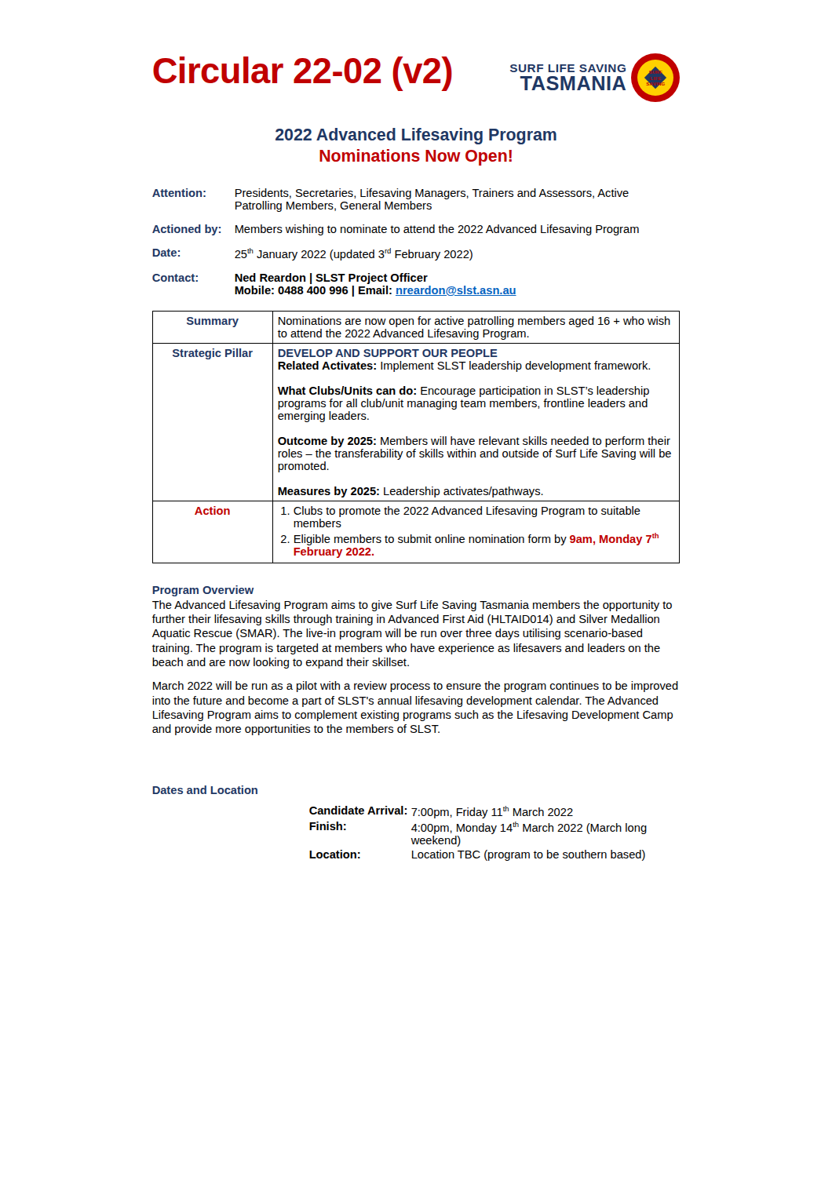Circular 22-02 (v2)
SURF LIFE SAVING TASMANIA
SURF
LIFE
SAVING
2022 Advanced Lifesaving Program Nominations Now Open!
Attention:
Presidents, Secretaries, Lifesaving Managers, Trainers and Assessors, Active Patrolling Members, General Members
Actioned by:
Members wishing to nominate to attend the 2022 Advanced Lifesaving Program
Date:
25th January 2022 (updated 3rd February 2022)
Contact:
Ned Reardon | SLST Project Officer
Mobile: 0488 400 996 | Email: nreardon@slst.asn.au
| Summary | Nominations are now open for active patrolling members aged 16 + who wish to attend the 2022 Advanced Lifesaving Program. |
| Strategic Pillar | DEVELOP AND SUPPORT OUR PEOPLE Related Activates: Implement SLST leadership development framework. What Clubs/Units can do: Encourage participation in SLST’s leadership programs for all club/unit managing team members, frontline leaders and emerging leaders. Outcome by 2025: Members will have relevant skills needed to perform their roles – the transferability of skills within and outside of Surf Life Saving will be promoted. Measures by 2025: Leadership activates/pathways. |
| Action | Clubs to promote the 2022 Advanced Lifesaving Program to suitable members Eligible members to submit online nomination form by 9am, Monday 7 th February 2022. |
Program Overview
The Advanced Lifesaving Program aims to give Surf Life Saving Tasmania members the opportunity to further their lifesaving skills through training in Advanced First Aid (HLTAID014) and Silver Medallion Aquatic Rescue (SMAR). The live-in program will be run over three days utilising scenario-based training. The program is targeted at members who have experience as lifesavers and leaders on the beach and are now looking to expand their skillset.
March 2022 will be run as a pilot with a review process to ensure the program continues to be improved into the future and become a part of SLST's annual lifesaving development calendar. The Advanced Lifesaving Program aims to complement existing programs such as the Lifesaving Development Camp and provide more opportunities to the members of SLST.
Dates and Location
Candidate Arrival:
7:00pm, Friday 11th March 2022
Finish:
4:00pm, Monday 14th March 2022 (March long weekend)
Location:
Location TBC (program to be southern based)